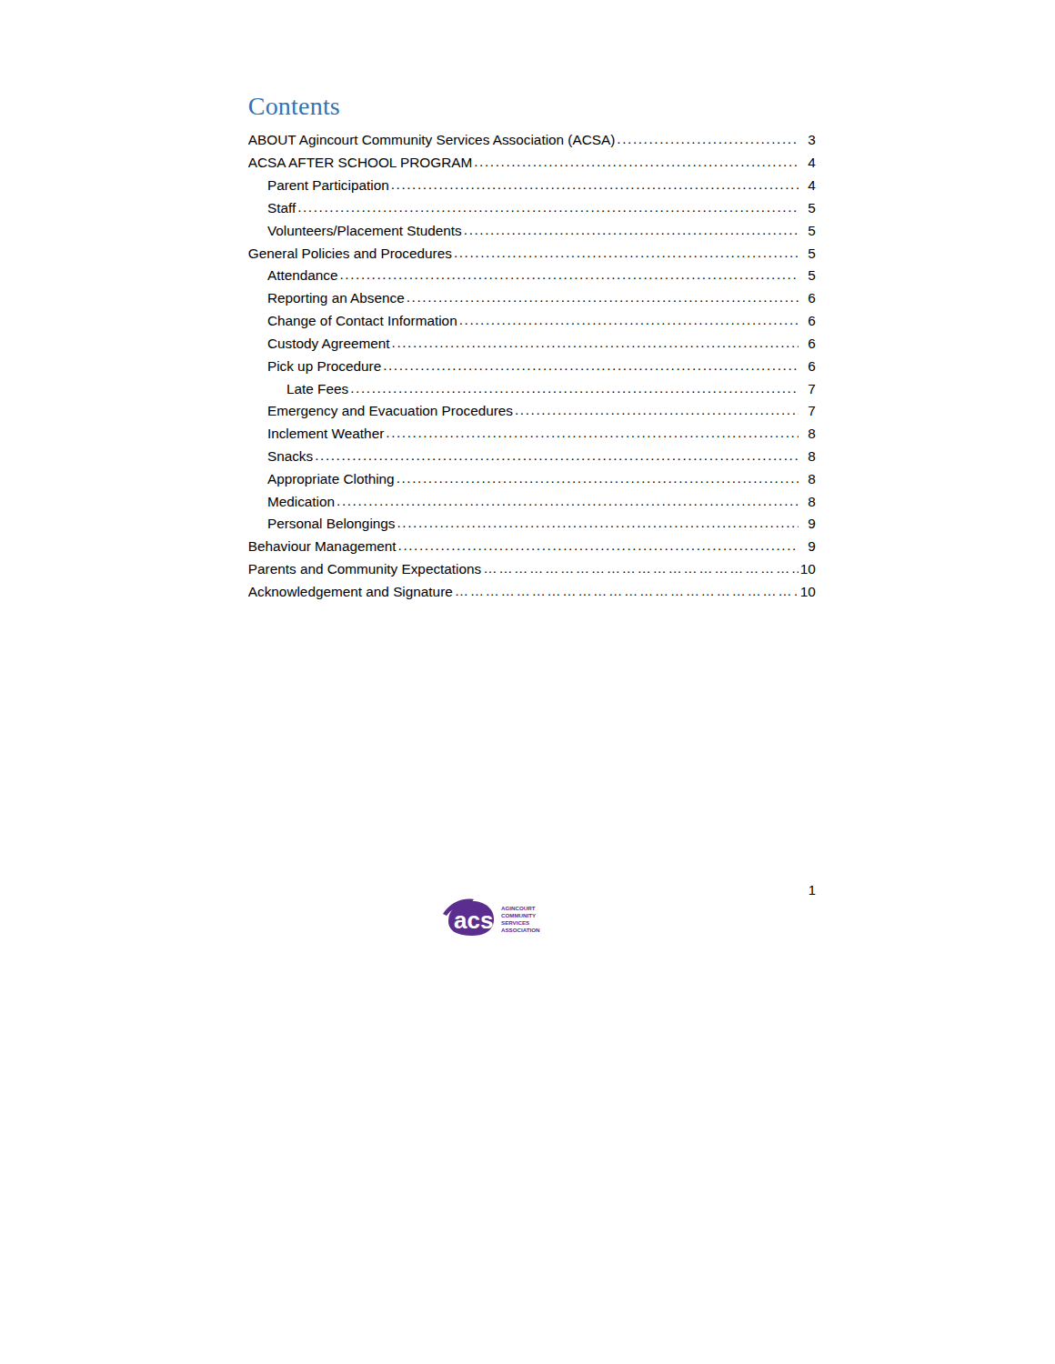Contents
ABOUT Agincourt Community Services Association (ACSA)................................................................................................................................................................ 3
ACSA AFTER SCHOOL PROGRAM................................................................................................................................................................ 4
Parent Participation................................................................................................................................................................ 4
Staff................................................................................................................................................................ 5
Volunteers/Placement Students................................................................................................................................................................ 5
General Policies and Procedures................................................................................................................................................................ 5
Attendance................................................................................................................................................................ 5
Reporting an Absence................................................................................................................................................................ 6
Change of Contact Information................................................................................................................................................................ 6
Custody Agreement................................................................................................................................................................ 6
Pick up Procedure................................................................................................................................................................ 6
Late Fees................................................................................................................................................................ 7
Emergency and Evacuation Procedures................................................................................................................................................................ 7
Inclement Weather................................................................................................................................................................ 8
Snacks................................................................................................................................................................ 8
Appropriate Clothing................................................................................................................................................................ 8
Medication................................................................................................................................................................ 8
Personal Belongings................................................................................................................................................................ 9
Behaviour Management................................................................................................................................................................ 9
Parents and Community Expectations…………………………………………………………………………………………………………………………………………………10
Acknowledgement and Signature…………………………………………………………………………………………………………………………………………………10
1
acsa AGINCOURT COMMUNITY SERVICES ASSOCIATION